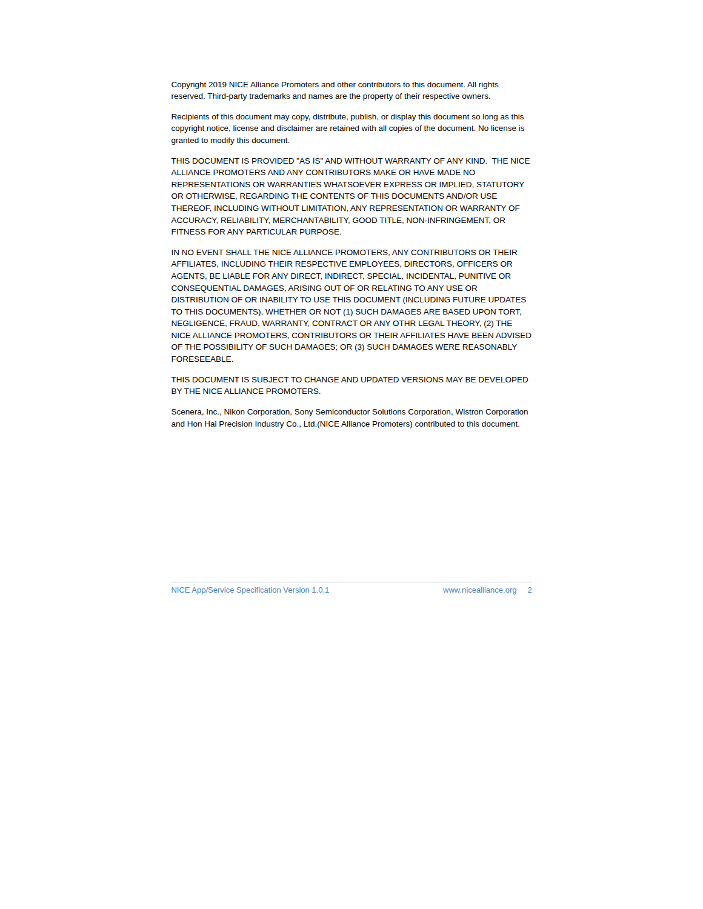Copyright 2019 NICE Alliance Promoters and other contributors to this document. All rights reserved. Third-party trademarks and names are the property of their respective owners.
Recipients of this document may copy, distribute, publish, or display this document so long as this copyright notice, license and disclaimer are retained with all copies of the document. No license is granted to modify this document.
This document is provided "AS IS" and without warranty of any kind. The NICE Alliance Promoters and any contributors make or have made no representations or warranties whatsoever express or implied, statutory or otherwise, regarding the contents of this documents and/or use thereof, including without limitation, any representation or warranty of accuracy, reliability, merchantability, good title, non-infringement, or fitness for any particular purpose.
In no event shall the NICE Alliance Promoters, any contributors or their affiliates, including their respective employees, directors, officers or agents, be liable for any direct, indirect, special, incidental, punitive or consequential damages, arising out of or relating to any use or distribution of or inability to use this document (including future updates to this documents), whether or not (1) such damages are based upon tort, negligence, fraud, warranty, contract or any othr legal theory, (2) the NICE Alliance Promoters, contributors or their affiliates have been advised of the possibility of such damages; or (3) such damages were reasonably foreseeable.
This document is subject to change and updated versions may be developed by the NICE Alliance Promoters.
Scenera, Inc., Nikon Corporation, Sony Semiconductor Solutions Corporation, Wistron Corporation and Hon Hai Precision Industry Co., Ltd.(NICE Alliance Promoters) contributed to this document.
NICE App/Service Specification Version 1.0.1 www.nicealliance.org 2